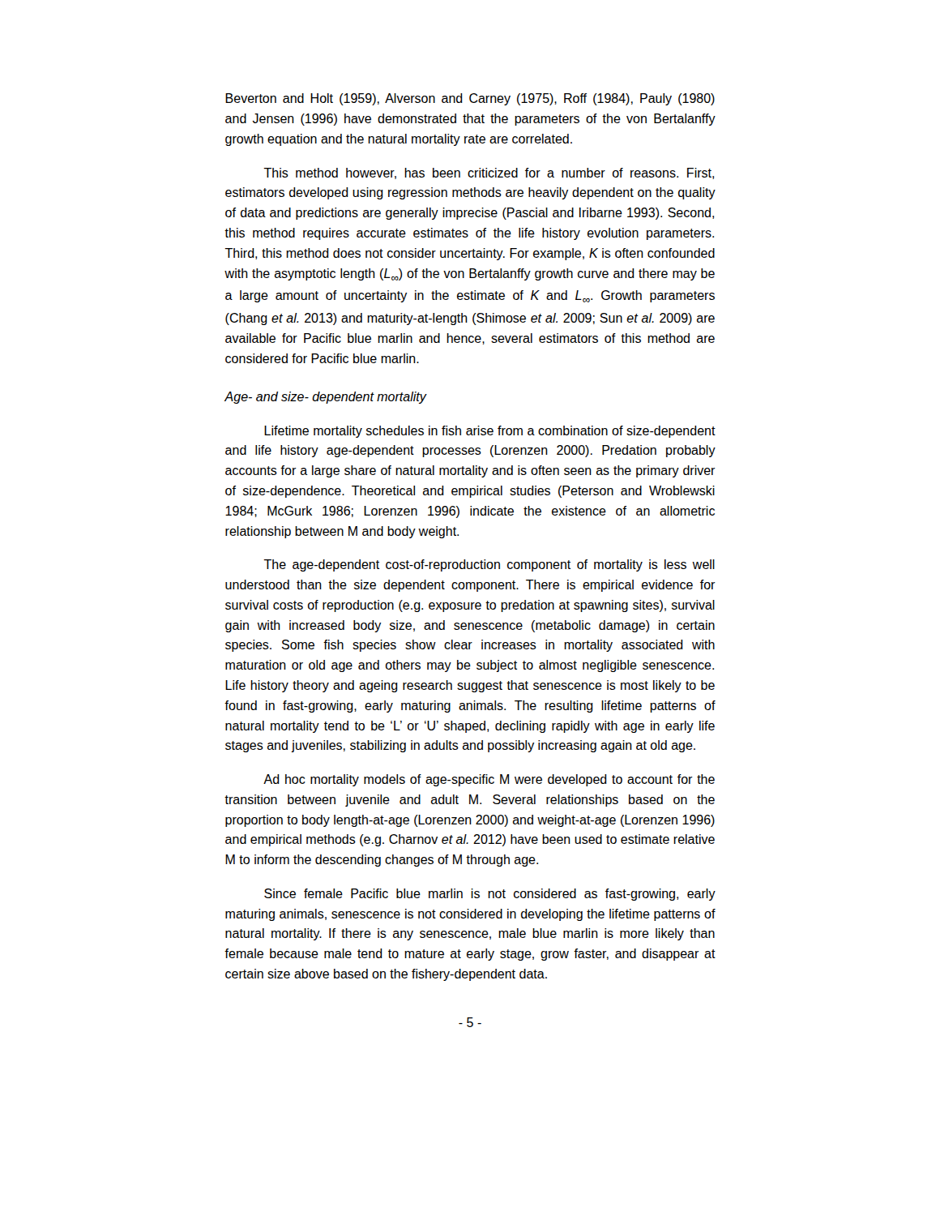Beverton and Holt (1959), Alverson and Carney (1975), Roff (1984), Pauly (1980) and Jensen (1996) have demonstrated that the parameters of the von Bertalanffy growth equation and the natural mortality rate are correlated.
This method however, has been criticized for a number of reasons. First, estimators developed using regression methods are heavily dependent on the quality of data and predictions are generally imprecise (Pascial and Iribarne 1993). Second, this method requires accurate estimates of the life history evolution parameters. Third, this method does not consider uncertainty. For example, K is often confounded with the asymptotic length (L∞) of the von Bertalanffy growth curve and there may be a large amount of uncertainty in the estimate of K and L∞. Growth parameters (Chang et al. 2013) and maturity-at-length (Shimose et al. 2009; Sun et al. 2009) are available for Pacific blue marlin and hence, several estimators of this method are considered for Pacific blue marlin.
Age- and size- dependent mortality
Lifetime mortality schedules in fish arise from a combination of size-dependent and life history age-dependent processes (Lorenzen 2000). Predation probably accounts for a large share of natural mortality and is often seen as the primary driver of size-dependence. Theoretical and empirical studies (Peterson and Wroblewski 1984; McGurk 1986; Lorenzen 1996) indicate the existence of an allometric relationship between M and body weight.
The age-dependent cost-of-reproduction component of mortality is less well understood than the size dependent component. There is empirical evidence for survival costs of reproduction (e.g. exposure to predation at spawning sites), survival gain with increased body size, and senescence (metabolic damage) in certain species. Some fish species show clear increases in mortality associated with maturation or old age and others may be subject to almost negligible senescence. Life history theory and ageing research suggest that senescence is most likely to be found in fast-growing, early maturing animals. The resulting lifetime patterns of natural mortality tend to be ‘L’ or ‘U’ shaped, declining rapidly with age in early life stages and juveniles, stabilizing in adults and possibly increasing again at old age.
Ad hoc mortality models of age-specific M were developed to account for the transition between juvenile and adult M. Several relationships based on the proportion to body length-at-age (Lorenzen 2000) and weight-at-age (Lorenzen 1996) and empirical methods (e.g. Charnov et al. 2012) have been used to estimate relative M to inform the descending changes of M through age.
Since female Pacific blue marlin is not considered as fast-growing, early maturing animals, senescence is not considered in developing the lifetime patterns of natural mortality. If there is any senescence, male blue marlin is more likely than female because male tend to mature at early stage, grow faster, and disappear at certain size above based on the fishery-dependent data.
- 5 -